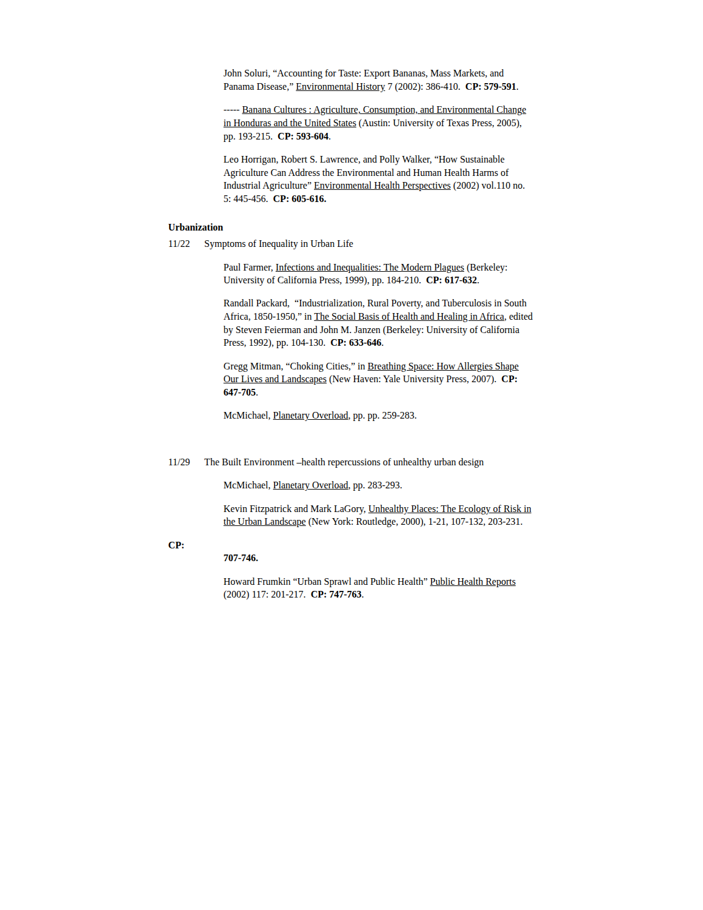John Soluri, “Accounting for Taste: Export Bananas, Mass Markets, and Panama Disease,” Environmental History 7 (2002): 386-410. CP: 579-591.
----- Banana Cultures : Agriculture, Consumption, and Environmental Change in Honduras and the United States (Austin: University of Texas Press, 2005), pp. 193-215. CP: 593-604.
Leo Horrigan, Robert S. Lawrence, and Polly Walker, “How Sustainable Agriculture Can Address the Environmental and Human Health Harms of Industrial Agriculture” Environmental Health Perspectives (2002) vol.110 no. 5: 445-456. CP: 605-616.
Urbanization
11/22 Symptoms of Inequality in Urban Life
Paul Farmer, Infections and Inequalities: The Modern Plagues (Berkeley: University of California Press, 1999), pp. 184-210. CP: 617-632.
Randall Packard, “Industrialization, Rural Poverty, and Tuberculosis in South Africa, 1850-1950,” in The Social Basis of Health and Healing in Africa, edited by Steven Feierman and John M. Janzen (Berkeley: University of California Press, 1992), pp. 104-130. CP: 633-646.
Gregg Mitman, “Choking Cities,” in Breathing Space: How Allergies Shape Our Lives and Landscapes (New Haven: Yale University Press, 2007). CP: 647-705.
McMichael, Planetary Overload, pp. pp. 259-283.
11/29 The Built Environment –health repercussions of unhealthy urban design
McMichael, Planetary Overload, pp. 283-293.
Kevin Fitzpatrick and Mark LaGory, Unhealthy Places: The Ecology of Risk in the Urban Landscape (New York: Routledge, 2000), 1-21, 107-132, 203-231.
CP:
707-746.
Howard Frumkin “Urban Sprawl and Public Health” Public Health Reports (2002) 117: 201-217. CP: 747-763.